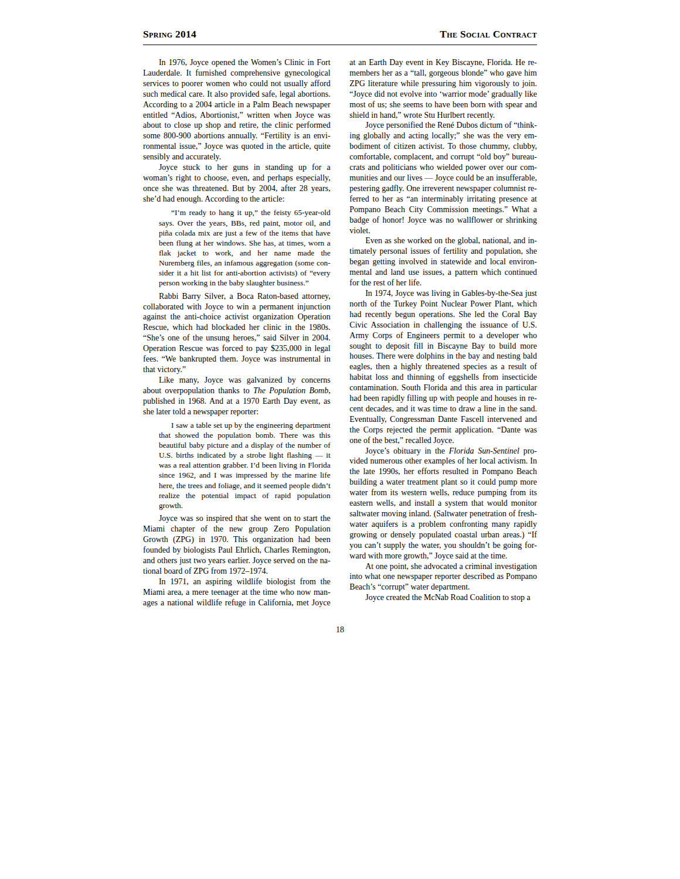Spring 2014 The Social Contract
In 1976, Joyce opened the Women’s Clinic in Fort Lauderdale. It furnished comprehensive gynecological services to poorer women who could not usually afford such medical care. It also provided safe, legal abortions. According to a 2004 article in a Palm Beach newspaper entitled “Adios, Abortionist,” written when Joyce was about to close up shop and retire, the clinic performed some 800-900 abortions annually. “Fertility is an environmental issue,” Joyce was quoted in the article, quite sensibly and accurately.
Joyce stuck to her guns in standing up for a woman’s right to choose, even, and perhaps especially, once she was threatened. But by 2004, after 28 years, she’d had enough. According to the article:
“I’m ready to hang it up,” the feisty 65-year-old says. Over the years, BBs, red paint, motor oil, and piña colada mix are just a few of the items that have been flung at her windows. She has, at times, worn a flak jacket to work, and her name made the Nuremberg files, an infamous aggregation (some consider it a hit list for anti-abortion activists) of “every person working in the baby slaughter business.”
Rabbi Barry Silver, a Boca Raton-based attorney, collaborated with Joyce to win a permanent injunction against the anti-choice activist organization Operation Rescue, which had blockaded her clinic in the 1980s. “She’s one of the unsung heroes,” said Silver in 2004. Operation Rescue was forced to pay $235,000 in legal fees. “We bankrupted them. Joyce was instrumental in that victory.”
Like many, Joyce was galvanized by concerns about overpopulation thanks to The Population Bomb, published in 1968. And at a 1970 Earth Day event, as she later told a newspaper reporter:
I saw a table set up by the engineering department that showed the population bomb. There was this beautiful baby picture and a display of the number of U.S. births indicated by a strobe light flashing — it was a real attention grabber. I’d been living in Florida since 1962, and I was impressed by the marine life here, the trees and foliage, and it seemed people didn’t realize the potential impact of rapid population growth.
Joyce was so inspired that she went on to start the Miami chapter of the new group Zero Population Growth (ZPG) in 1970. This organization had been founded by biologists Paul Ehrlich, Charles Remington, and others just two years earlier. Joyce served on the national board of ZPG from 1972–1974.
In 1971, an aspiring wildlife biologist from the Miami area, a mere teenager at the time who now manages a national wildlife refuge in California, met Joyce at an Earth Day event in Key Biscayne, Florida. He remembers her as a “tall, gorgeous blonde” who gave him ZPG literature while pressuring him vigorously to join. “Joyce did not evolve into ‘warrior mode’ gradually like most of us; she seems to have been born with spear and shield in hand,” wrote Stu Hurlbert recently.
Joyce personified the René Dubos dictum of “thinking globally and acting locally;” she was the very embodiment of citizen activist. To those chummy, clubby, comfortable, complacent, and corrupt “old boy” bureaucrats and politicians who wielded power over our communities and our lives — Joyce could be an insufferable, pestering gadfly. One irreverent newspaper columnist referred to her as “an interminably irritating presence at Pompano Beach City Commission meetings.” What a badge of honor! Joyce was no wallflower or shrinking violet.
Even as she worked on the global, national, and intimately personal issues of fertility and population, she began getting involved in statewide and local environmental and land use issues, a pattern which continued for the rest of her life.
In 1974, Joyce was living in Gables-by-the-Sea just north of the Turkey Point Nuclear Power Plant, which had recently begun operations. She led the Coral Bay Civic Association in challenging the issuance of U.S. Army Corps of Engineers permit to a developer who sought to deposit fill in Biscayne Bay to build more houses. There were dolphins in the bay and nesting bald eagles, then a highly threatened species as a result of habitat loss and thinning of eggshells from insecticide contamination. South Florida and this area in particular had been rapidly filling up with people and houses in recent decades, and it was time to draw a line in the sand. Eventually, Congressman Dante Fascell intervened and the Corps rejected the permit application. “Dante was one of the best,” recalled Joyce.
Joyce’s obituary in the Florida Sun-Sentinel provided numerous other examples of her local activism. In the late 1990s, her efforts resulted in Pompano Beach building a water treatment plant so it could pump more water from its western wells, reduce pumping from its eastern wells, and install a system that would monitor saltwater moving inland. (Saltwater penetration of freshwater aquifers is a problem confronting many rapidly growing or densely populated coastal urban areas.) “If you can’t supply the water, you shouldn’t be going forward with more growth,” Joyce said at the time.
At one point, she advocated a criminal investigation into what one newspaper reporter described as Pompano Beach’s “corrupt” water department.
Joyce created the McNab Road Coalition to stop a
18